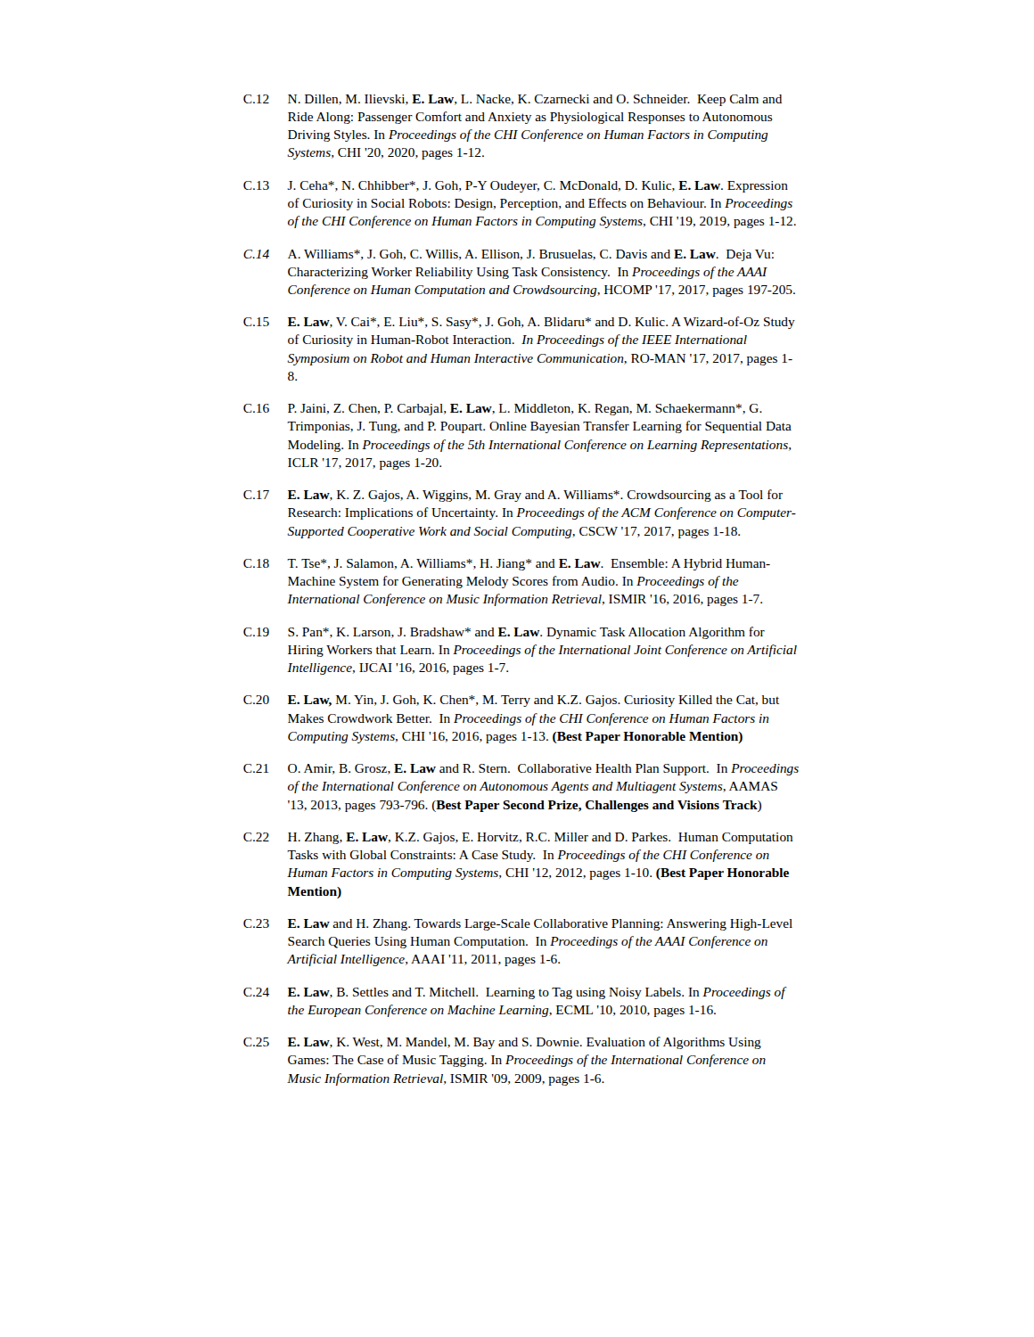C.12 N. Dillen, M. Ilievski, E. Law, L. Nacke, K. Czarnecki and O. Schneider. Keep Calm and Ride Along: Passenger Comfort and Anxiety as Physiological Responses to Autonomous Driving Styles. In Proceedings of the CHI Conference on Human Factors in Computing Systems, CHI '20, 2020, pages 1-12.
C.13 J. Ceha*, N. Chhibber*, J. Goh, P-Y Oudeyer, C. McDonald, D. Kulic, E. Law. Expression of Curiosity in Social Robots: Design, Perception, and Effects on Behaviour. In Proceedings of the CHI Conference on Human Factors in Computing Systems, CHI '19, 2019, pages 1-12.
C.14 A. Williams*, J. Goh, C. Willis, A. Ellison, J. Brusuelas, C. Davis and E. Law. Deja Vu: Characterizing Worker Reliability Using Task Consistency. In Proceedings of the AAAI Conference on Human Computation and Crowdsourcing, HCOMP '17, 2017, pages 197-205.
C.15 E. Law, V. Cai*, E. Liu*, S. Sasy*, J. Goh, A. Blidaru* and D. Kulic. A Wizard-of-Oz Study of Curiosity in Human-Robot Interaction. In Proceedings of the IEEE International Symposium on Robot and Human Interactive Communication, RO-MAN '17, 2017, pages 1-8.
C.16 P. Jaini, Z. Chen, P. Carbajal, E. Law, L. Middleton, K. Regan, M. Schaekermann*, G. Trimponias, J. Tung, and P. Poupart. Online Bayesian Transfer Learning for Sequential Data Modeling. In Proceedings of the 5th International Conference on Learning Representations, ICLR '17, 2017, pages 1-20.
C.17 E. Law, K. Z. Gajos, A. Wiggins, M. Gray and A. Williams*. Crowdsourcing as a Tool for Research: Implications of Uncertainty. In Proceedings of the ACM Conference on Computer-Supported Cooperative Work and Social Computing, CSCW '17, 2017, pages 1-18.
C.18 T. Tse*, J. Salamon, A. Williams*, H. Jiang* and E. Law. Ensemble: A Hybrid Human-Machine System for Generating Melody Scores from Audio. In Proceedings of the International Conference on Music Information Retrieval, ISMIR '16, 2016, pages 1-7.
C.19 S. Pan*, K. Larson, J. Bradshaw* and E. Law. Dynamic Task Allocation Algorithm for Hiring Workers that Learn. In Proceedings of the International Joint Conference on Artificial Intelligence, IJCAI '16, 2016, pages 1-7.
C.20 E. Law, M. Yin, J. Goh, K. Chen*, M. Terry and K.Z. Gajos. Curiosity Killed the Cat, but Makes Crowdwork Better. In Proceedings of the CHI Conference on Human Factors in Computing Systems, CHI '16, 2016, pages 1-13. (Best Paper Honorable Mention)
C.21 O. Amir, B. Grosz, E. Law and R. Stern. Collaborative Health Plan Support. In Proceedings of the International Conference on Autonomous Agents and Multiagent Systems, AAMAS '13, 2013, pages 793-796. (Best Paper Second Prize, Challenges and Visions Track)
C.22 H. Zhang, E. Law, K.Z. Gajos, E. Horvitz, R.C. Miller and D. Parkes. Human Computation Tasks with Global Constraints: A Case Study. In Proceedings of the CHI Conference on Human Factors in Computing Systems, CHI '12, 2012, pages 1-10. (Best Paper Honorable Mention)
C.23 E. Law and H. Zhang. Towards Large-Scale Collaborative Planning: Answering High-Level Search Queries Using Human Computation. In Proceedings of the AAAI Conference on Artificial Intelligence, AAAI '11, 2011, pages 1-6.
C.24 E. Law, B. Settles and T. Mitchell. Learning to Tag using Noisy Labels. In Proceedings of the European Conference on Machine Learning, ECML '10, 2010, pages 1-16.
C.25 E. Law, K. West, M. Mandel, M. Bay and S. Downie. Evaluation of Algorithms Using Games: The Case of Music Tagging. In Proceedings of the International Conference on Music Information Retrieval, ISMIR '09, 2009, pages 1-6.